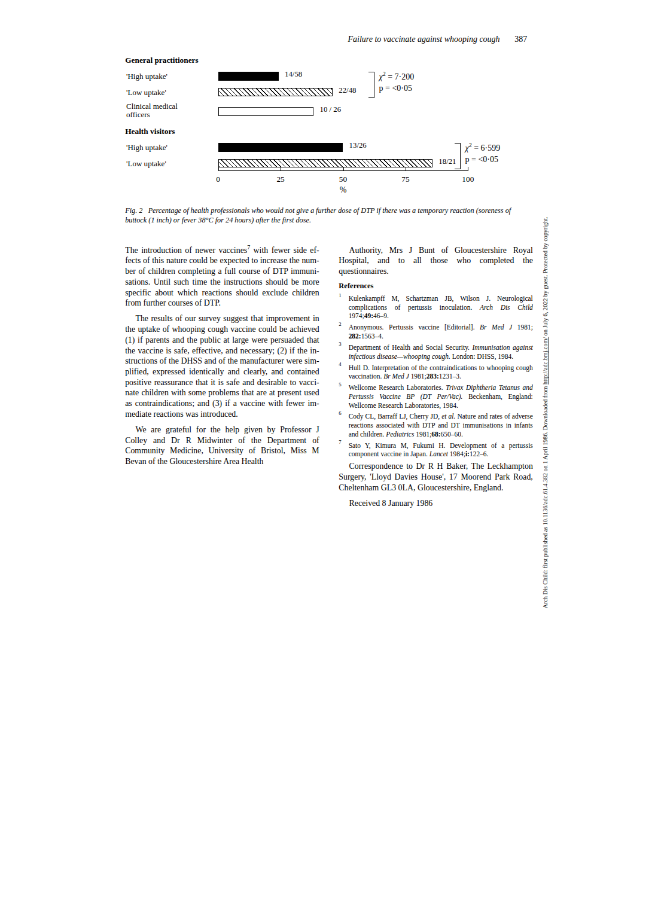Arch Dis Child: first published as 10.1136/adc.61.4.382 on 1 April 1986. Downloaded from http://adc.bmj.com/ on July 6, 2022 by guest. Protected by copyright.
Failure to vaccinate against whooping cough 387
General practitioners
'High uptake'
'Low uptake'
Clinical medical
officers
Health visitors
'High uptake'
'Low uptake'
14/58
22/48
10 / 26
13/26
18/21
χ2 = 7·200
p = <0·05
χ2 = 6·599
p = <0·05
0
25
50
75
100
%
Fig. 2 Percentage of health professionals who would not give a further dose of DTP if there was a temporary reaction (soreness of buttock (1 inch) or fever 38°C for 24 hours) after the first dose.
The introduction of newer vaccines7 with fewer side effects of this nature could be expected to increase the number of children completing a full course of DTP immunisations. Until such time the instructions should be more specific about which reactions should exclude children from further courses of DTP.
The results of our survey suggest that improvement in the uptake of whooping cough vaccine could be achieved (1) if parents and the public at large were persuaded that the vaccine is safe, effective, and necessary; (2) if the instructions of the DHSS and of the manufacturer were simplified, expressed identically and clearly, and contained positive reassurance that it is safe and desirable to vaccinate children with some problems that are at present used as contraindications; and (3) if a vaccine with fewer immediate reactions was introduced.
We are grateful for the help given by Professor J Colley and Dr R Midwinter of the Department of Community Medicine, University of Bristol, Miss M Bevan of the Gloucestershire Area Health
Authority, Mrs J Bunt of Gloucestershire Royal Hospital, and to all those who completed the questionnaires.
References
Kulenkampff M, Schartzman JB, Wilson J. Neurological complications of pertussis inoculation. Arch Dis Child 1974;49: 46–9.
Anonymous. Pertussis vaccine [Editorial]. Br Med J 1981; 282: 1563–4.
Department of Health and Social Security. Immunisation against infectious disease—whooping cough. London: DHSS, 1984.
Hull D. Interpretation of the contraindications to whooping cough vaccination. Br Med J 1981;283: 1231–3.
Wellcome Research Laboratories. Trivax Diphtheria Tetanus and Pertussis Vaccine BP (DT Per/Vac). Beckenham, England: Wellcome Research Laboratories, 1984.
Cody CL, Barraff LJ, Cherry JD, et al. Nature and rates of adverse reactions associated with DTP and DT immunisations in infants and children. Pediatrics 1981;68: 650–60.
Sato Y, Kimura M, Fukumi H. Development of a pertussis component vaccine in Japan. Lancet 1984;i: 122–6.
Correspondence to Dr R H Baker, The Leckhampton Surgery, 'Lloyd Davies House', 17 Moorend Park Road, Cheltenham GL3 0LA, Gloucestershire, England.
Received 8 January 1986